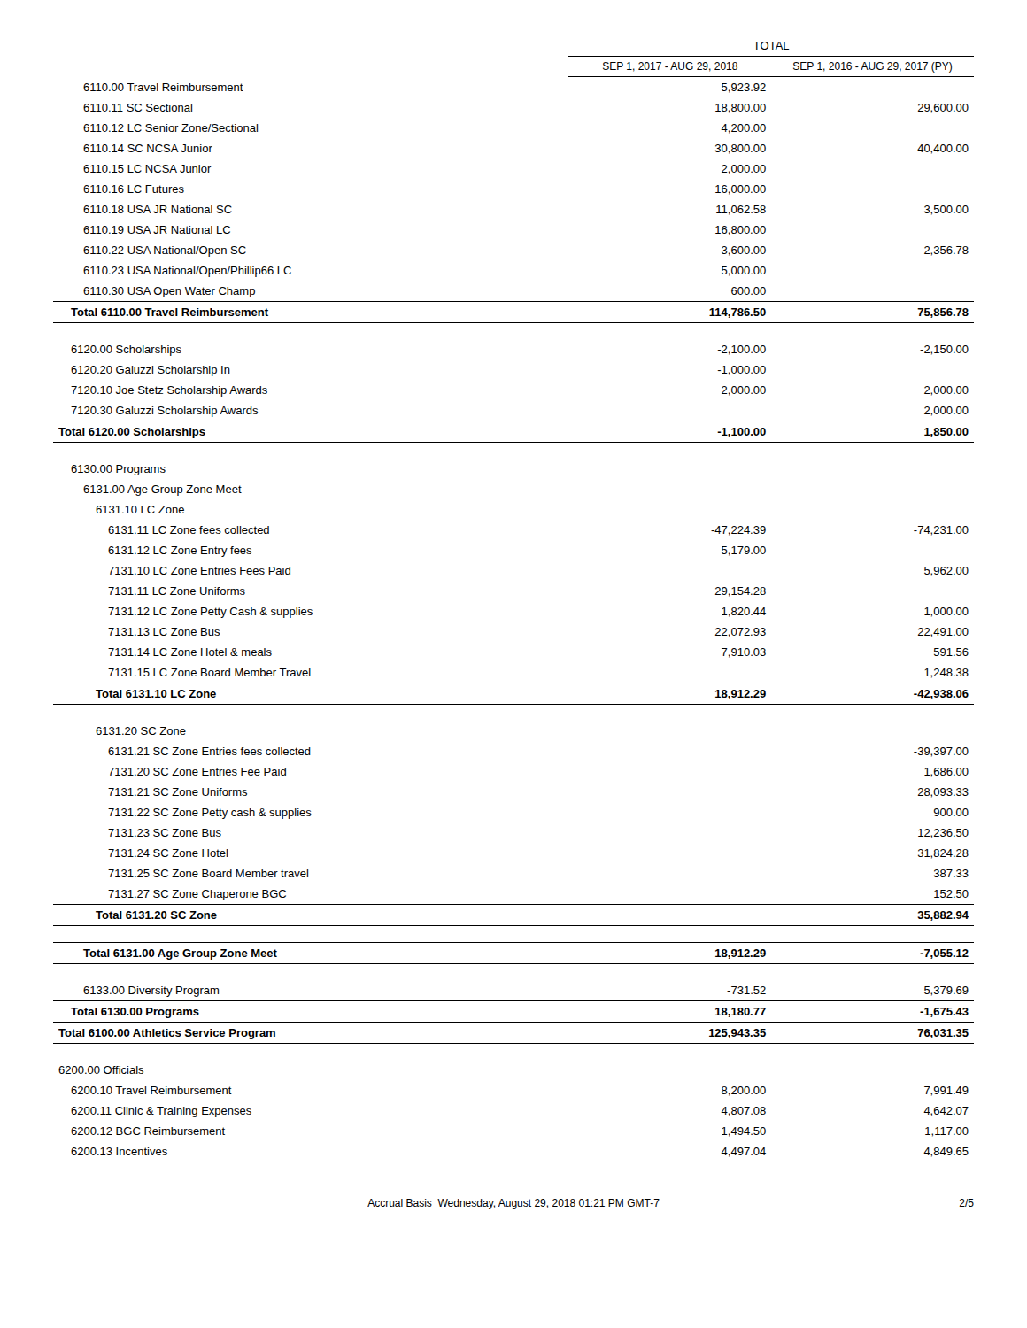| | TOTAL |
| --- | --- |
| | SEP 1, 2017 - AUG 29, 2018 | SEP 1, 2016 - AUG 29, 2017 (PY) |
| 6110.00 Travel Reimbursement | 5,923.92 | |
| 6110.11 SC Sectional | 18,800.00 | 29,600.00 |
| 6110.12 LC Senior Zone/Sectional | 4,200.00 | |
| 6110.14 SC NCSA Junior | 30,800.00 | 40,400.00 |
| 6110.15 LC NCSA Junior | 2,000.00 | |
| 6110.16 LC Futures | 16,000.00 | |
| 6110.18 USA JR National SC | 11,062.58 | 3,500.00 |
| 6110.19 USA JR National LC | 16,800.00 | |
| 6110.22 USA National/Open SC | 3,600.00 | 2,356.78 |
| 6110.23 USA National/Open/Phillip66 LC | 5,000.00 | |
| 6110.30 USA Open Water Champ | 600.00 | |
| Total 6110.00 Travel Reimbursement | 114,786.50 | 75,856.78 |
| 6120.00 Scholarships | -2,100.00 | -2,150.00 |
| 6120.20 Galuzzi Scholarship In | -1,000.00 | |
| 7120.10 Joe Stetz Scholarship Awards | 2,000.00 | 2,000.00 |
| 7120.30 Galuzzi Scholarship Awards | | 2,000.00 |
| Total 6120.00 Scholarships | -1,100.00 | 1,850.00 |
| 6130.00 Programs | | |
| 6131.00 Age Group Zone Meet | | |
| 6131.10 LC Zone | | |
| 6131.11 LC Zone fees collected | -47,224.39 | -74,231.00 |
| 6131.12 LC Zone Entry fees | 5,179.00 | |
| 7131.10 LC Zone Entries Fees Paid | | 5,962.00 |
| 7131.11 LC Zone Uniforms | 29,154.28 | |
| 7131.12 LC Zone Petty Cash & supplies | 1,820.44 | 1,000.00 |
| 7131.13 LC Zone Bus | 22,072.93 | 22,491.00 |
| 7131.14 LC Zone Hotel & meals | 7,910.03 | 591.56 |
| 7131.15 LC Zone Board Member Travel | | 1,248.38 |
| Total 6131.10 LC Zone | 18,912.29 | -42,938.06 |
| 6131.20 SC Zone | | |
| 6131.21 SC Zone Entries fees collected | | -39,397.00 |
| 7131.20 SC Zone Entries Fee Paid | | 1,686.00 |
| 7131.21 SC Zone Uniforms | | 28,093.33 |
| 7131.22 SC Zone Petty cash & supplies | | 900.00 |
| 7131.23 SC Zone Bus | | 12,236.50 |
| 7131.24 SC Zone Hotel | | 31,824.28 |
| 7131.25 SC Zone Board Member travel | | 387.33 |
| 7131.27 SC Zone Chaperone BGC | | 152.50 |
| Total 6131.20 SC Zone | | 35,882.94 |
| Total 6131.00 Age Group Zone Meet | 18,912.29 | -7,055.12 |
| 6133.00 Diversity Program | -731.52 | 5,379.69 |
| Total 6130.00 Programs | 18,180.77 | -1,675.43 |
| Total 6100.00 Athletics Service Program | 125,943.35 | 76,031.35 |
| 6200.00 Officials | | |
| 6200.10 Travel Reimbursement | 8,200.00 | 7,991.49 |
| 6200.11 Clinic & Training Expenses | 4,807.08 | 4,642.07 |
| 6200.12 BGC Reimbursement | 1,494.50 | 1,117.00 |
| 6200.13 Incentives | 4,497.04 | 4,849.65 |
Accrual Basis Wednesday, August 29, 2018 01:21 PM GMT-7 2/5